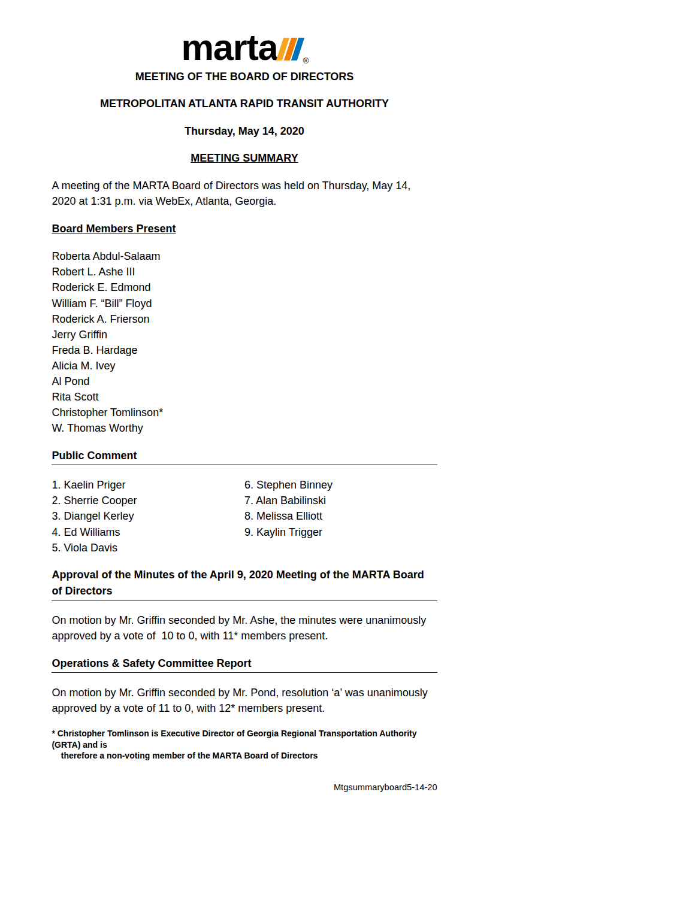marta ®
MEETING OF THE BOARD OF DIRECTORS
METROPOLITAN ATLANTA RAPID TRANSIT AUTHORITY
Thursday, May 14, 2020
MEETING SUMMARY
A meeting of the MARTA Board of Directors was held on Thursday, May 14, 2020 at 1:31 p.m. via WebEx, Atlanta, Georgia.
Board Members Present
Roberta Abdul-Salaam
Robert L. Ashe III
Roderick E. Edmond
William F. “Bill” Floyd
Roderick A. Frierson
Jerry Griffin
Freda B. Hardage
Alicia M. Ivey
Al Pond
Rita Scott
Christopher Tomlinson*
W. Thomas Worthy
Public Comment
| 1. Kaelin Priger | 6. Stephen Binney |
| 2. Sherrie Cooper | 7. Alan Babilinski |
| 3. Diangel Kerley | 8. Melissa Elliott |
| 4. Ed Williams | 9. Kaylin Trigger |
| 5. Viola Davis | |
Approval of the Minutes of the April 9, 2020 Meeting of the MARTA Board of Directors
On motion by Mr. Griffin seconded by Mr. Ashe, the minutes were unanimously approved by a vote of 10 to 0, with 11* members present.
Operations & Safety Committee Report
On motion by Mr. Griffin seconded by Mr. Pond, resolution ‘a’ was unanimously approved by a vote of 11 to 0, with 12* members present.
* Christopher Tomlinson is Executive Director of Georgia Regional Transportation Authority (GRTA) and is therefore a non-voting member of the MARTA Board of Directors
Mtgsummaryboard5-14-20